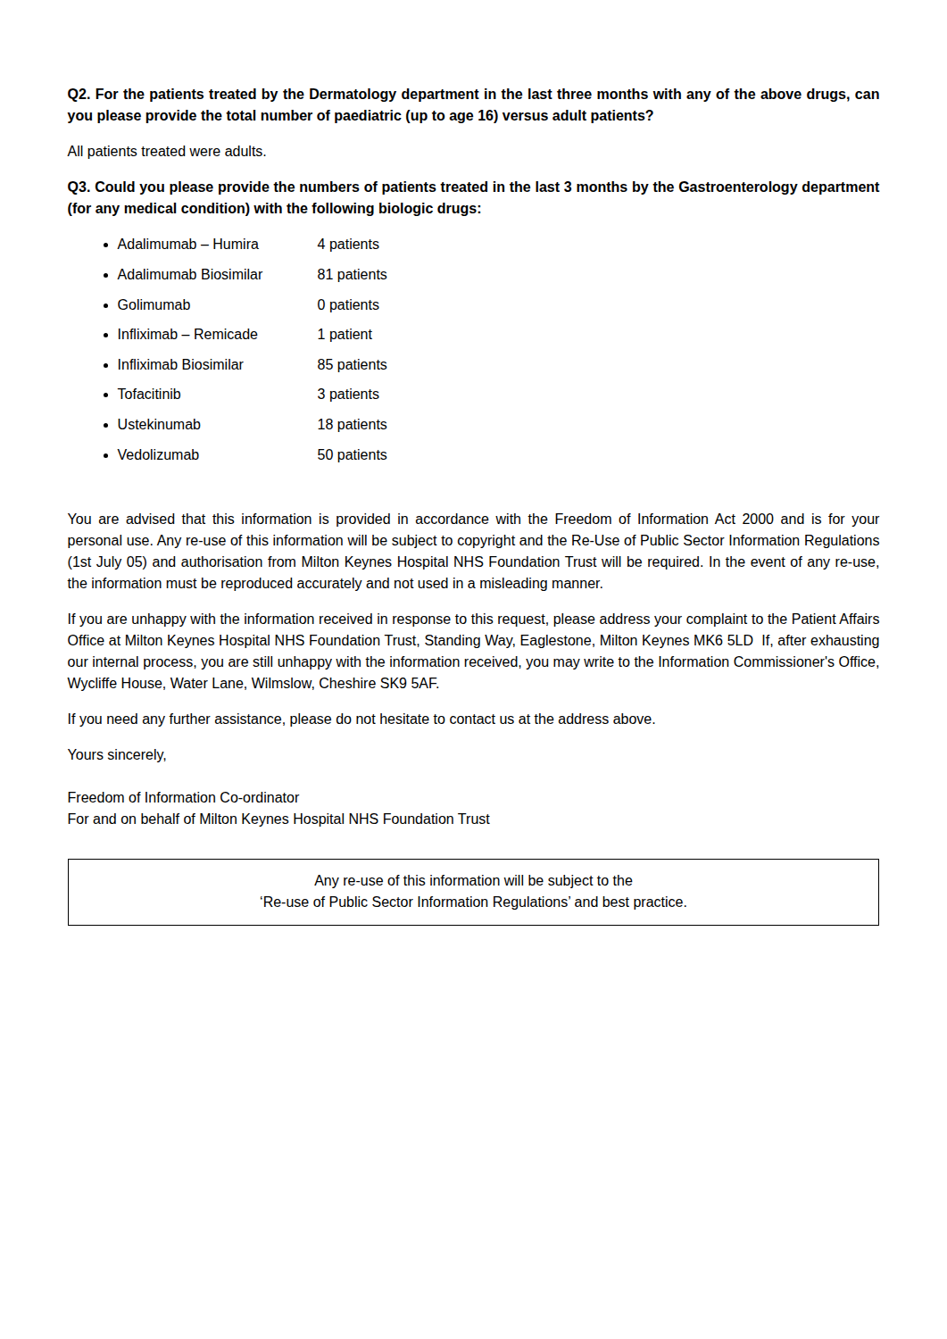Q2. For the patients treated by the Dermatology department in the last three months with any of the above drugs, can you please provide the total number of paediatric (up to age 16) versus adult patients?
All patients treated were adults.
Q3. Could you please provide the numbers of patients treated in the last 3 months by the Gastroenterology department (for any medical condition) with the following biologic drugs:
Adalimumab – Humira 4 patients
Adalimumab Biosimilar 81 patients
Golimumab 0 patients
Infliximab – Remicade 1 patient
Infliximab Biosimilar 85 patients
Tofacitinib 3 patients
Ustekinumab 18 patients
Vedolizumab 50 patients
You are advised that this information is provided in accordance with the Freedom of Information Act 2000 and is for your personal use. Any re-use of this information will be subject to copyright and the Re-Use of Public Sector Information Regulations (1st July 05) and authorisation from Milton Keynes Hospital NHS Foundation Trust will be required. In the event of any re-use, the information must be reproduced accurately and not used in a misleading manner.
If you are unhappy with the information received in response to this request, please address your complaint to the Patient Affairs Office at Milton Keynes Hospital NHS Foundation Trust, Standing Way, Eaglestone, Milton Keynes MK6 5LD If, after exhausting our internal process, you are still unhappy with the information received, you may write to the Information Commissioner's Office, Wycliffe House, Water Lane, Wilmslow, Cheshire SK9 5AF.
If you need any further assistance, please do not hesitate to contact us at the address above.
Yours sincerely,
Freedom of Information Co-ordinator
For and on behalf of Milton Keynes Hospital NHS Foundation Trust
Any re-use of this information will be subject to the
‘Re-use of Public Sector Information Regulations’ and best practice.